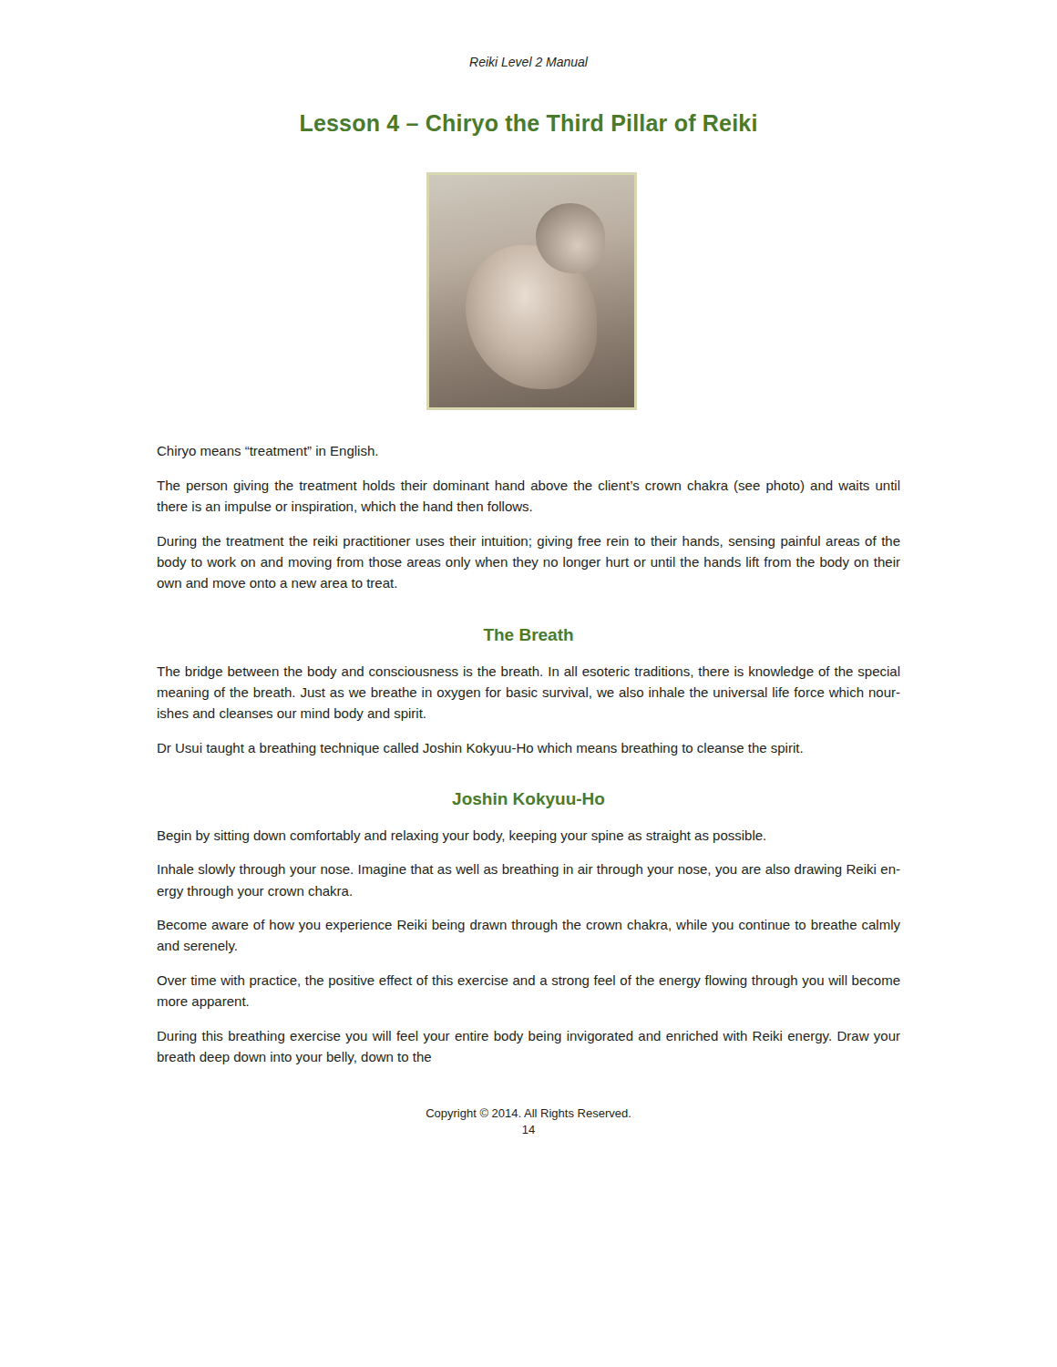Reiki Level 2 Manual
Lesson 4 – Chiryo the Third Pillar of Reiki
Chiryo means “treatment” in English.
The person giving the treatment holds their dominant hand above the client’s crown chakra (see photo) and waits until there is an impulse or inspiration, which the hand then follows.
During the treatment the reiki practitioner uses their intuition; giving free rein to their hands, sensing painful areas of the body to work on and moving from those areas only when they no longer hurt or until the hands lift from the body on their own and move onto a new area to treat.
The Breath
The bridge between the body and consciousness is the breath. In all esoteric traditions, there is knowledge of the special meaning of the breath. Just as we breathe in oxygen for basic survival, we also inhale the universal life force which nourishes and cleanses our mind body and spirit.
Dr Usui taught a breathing technique called Joshin Kokyuu-Ho which means breathing to cleanse the spirit.
Joshin Kokyuu-Ho
Begin by sitting down comfortably and relaxing your body, keeping your spine as straight as possible.
Inhale slowly through your nose. Imagine that as well as breathing in air through your nose, you are also drawing Reiki energy through your crown chakra.
Become aware of how you experience Reiki being drawn through the crown chakra, while you continue to breathe calmly and serenely.
Over time with practice, the positive effect of this exercise and a strong feel of the energy flowing through you will become more apparent.
During this breathing exercise you will feel your entire body being invigorated and enriched with Reiki energy. Draw your breath deep down into your belly, down to the
Copyright © 2014. All Rights Reserved.
14